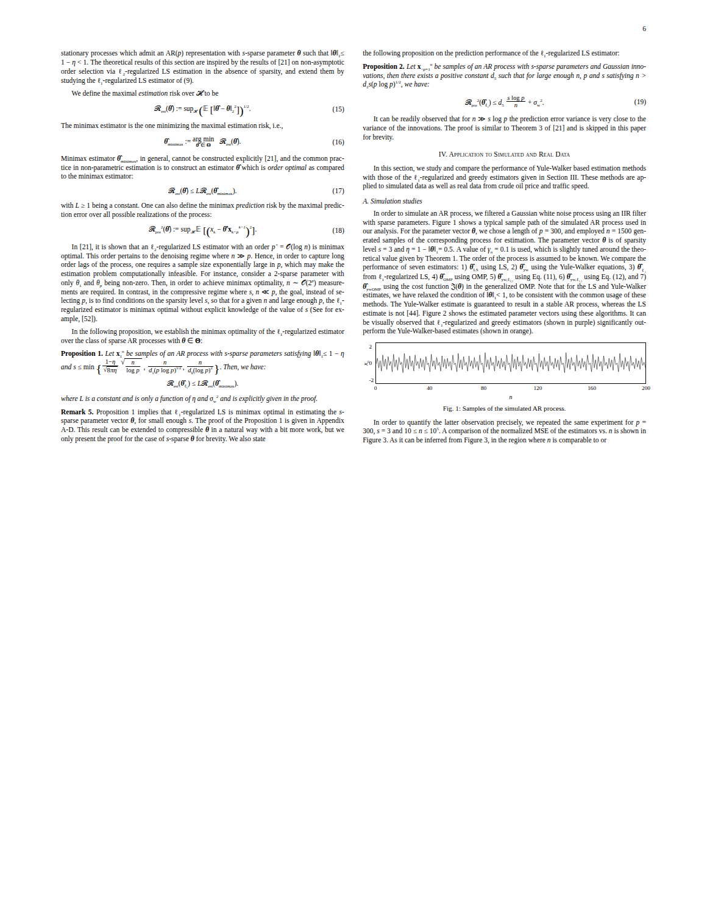6
stationary processes which admit an AR(p) representation with s-sparse parameter θ such that ‖θ‖1≤ 1 − η < 1. The theoretical results of this section are inspired by the results of [21] on non-asymptotic order selection via ℓ2-regularized LS estimation in the absence of sparsity, and extend them by studying the ℓ1-regularized LS estimator of (9).
We define the maximal estimation risk over 𝓗 to be
𝓡est(θ̂) := sup𝓗 (𝔼 [‖θ̂ − θ‖22])1/2. (15)
The minimax estimator is the one minimizing the maximal estimation risk, i.e.,
θ̂minimax := arg min θ̂ ∈ Θ 𝓡est(θ̂). (16)
Minimax estimator θ̂minimax, in general, cannot be constructed explicitly [21], and the common practice in non-parametric estimation is to construct an estimator θ̂ which is order optimal as compared to the minimax estimator:
𝓡est(θ̂) ≤ L𝓡est(θ̂minimax). (17)
with L ≥ 1 being a constant. One can also define the minimax prediction risk by the maximal prediction error over all possible realizations of the process:
𝓡pre2(θ̂) := sup𝓗 𝔼 [(xk − θ̂′xk−pk−1)2]. (18)
In [21], it is shown that an ℓ2-regularized LS estimator with an order p⋆ = 𝒪(log n) is minimax optimal. This order pertains to the denoising regime where n ≫ p. Hence, in order to capture long order lags of the process, one requires a sample size exponentially large in p, which may make the estimation problem computationally infeasible. For instance, consider a 2-sparse parameter with only θ1 and θp being non-zero. Then, in order to achieve minimax optimality, n ∼ 𝒪(2p) measurements are required. In contrast, in the compressive regime where s, n ≪ p, the goal, instead of selecting p, is to find conditions on the sparsity level s, so that for a given n and large enough p, the ℓ1-regularized estimator is minimax optimal without explicit knowledge of the value of s (See for example, [52]).
In the following proposition, we establish the minimax optimality of the ℓ1-regularized estimator over the class of sparse AR processes with θ ∈ Θ:
Proposition 1. Let x1n be samples of an AR process with s-sparse parameters satisfying ‖θ‖1≤ 1 − η and s ≤ min {1−η 8πη nlog p , nd1(p log p)1/2, nd0(log p)2}. Then, we have:
𝓡est(θ̂ℓ1) ≤ L𝓡est(θ̂minimax).
where L is a constant and is only a function of η and σw2 and is explicitly given in the proof.
Remark 5. Proposition 1 implies that ℓ1-regularized LS is minimax optimal in estimating the s-sparse parameter vector θ, for small enough s. The proof of the Proposition 1 is given in Appendix A-D. This result can be extended to compressible θ in a natural way with a bit more work, but we only present the proof for the case of s-sparse θ for brevity. We also state
the following proposition on the prediction performance of the ℓ1-regularized LS estimator:
Proposition 2. Let x−p+1n be samples of an AR process with s-sparse parameters and Gaussian innovations, then there exists a positive constant d5 such that for large enough n, p and s satisfying n > d1s(p log p)1/2, we have:
𝓡pre2(θ̂ℓ1) ≤ d5 s log p n + σw2. (19)
It can be readily observed that for n ≫ s log p the prediction error variance is very close to the variance of the innovations. The proof is similar to Theorem 3 of [21] and is skipped in this paper for brevity.
IV. Application to Simulated and Real Data
In this section, we study and compare the performance of Yule-Walker based estimation methods with those of the ℓ1-regularized and greedy estimators given in Section III. These methods are applied to simulated data as well as real data from crude oil price and traffic speed.
A. Simulation studies
In order to simulate an AR process, we filtered a Gaussian white noise process using an IIR filter with sparse parameters. Figure 1 shows a typical sample path of the simulated AR process used in our analysis. For the parameter vector θ, we chose a length of p = 300, and employed n = 1500 generated samples of the corresponding process for estimation. The parameter vector θ is of sparsity level s = 3 and η = 1 − ‖θ‖1= 0.5. A value of γn = 0.1 is used, which is slightly tuned around the theoretical value given by Theorem 1. The order of the process is assumed to be known. We compare the performance of seven estimators: 1) θ̂LS using LS, 2) θ̂yw using the Yule-Walker equations, 3) θ̂ℓ1 from ℓ1-regularized LS, 4) θ̂OMP using OMP, 5) θ̂yw,ℓ2,1 using Eq. (11), 6) θ̂yw,ℓ1,1 using Eq. (12), and 7) θ̂ywOMP using the cost function 𝔍(θ) in the generalized OMP. Note that for the LS and Yule-Walker estimates, we have relaxed the condition of ‖θ‖1< 1, to be consistent with the common usage of these methods. The Yule-Walker estimate is guaranteed to result in a stable AR process, whereas the LS estimate is not [44]. Figure 2 shows the estimated parameter vectors using these algorithms. It can be visually observed that ℓ1-regularized and greedy estimators (shown in purple) significantly outperform the Yule-Walker-based estimates (shown in orange).
xn 2 0 -2
0 40 80 120 160 200
n
Fig. 1: Samples of the simulated AR process.
In order to quantify the latter observation precisely, we repeated the same experiment for p = 300, s = 3 and 10 ≤ n ≤ 105. A comparison of the normalized MSE of the estimators vs. n is shown in Figure 3. As it can be inferred from Figure 3, in the region where n is comparable to or